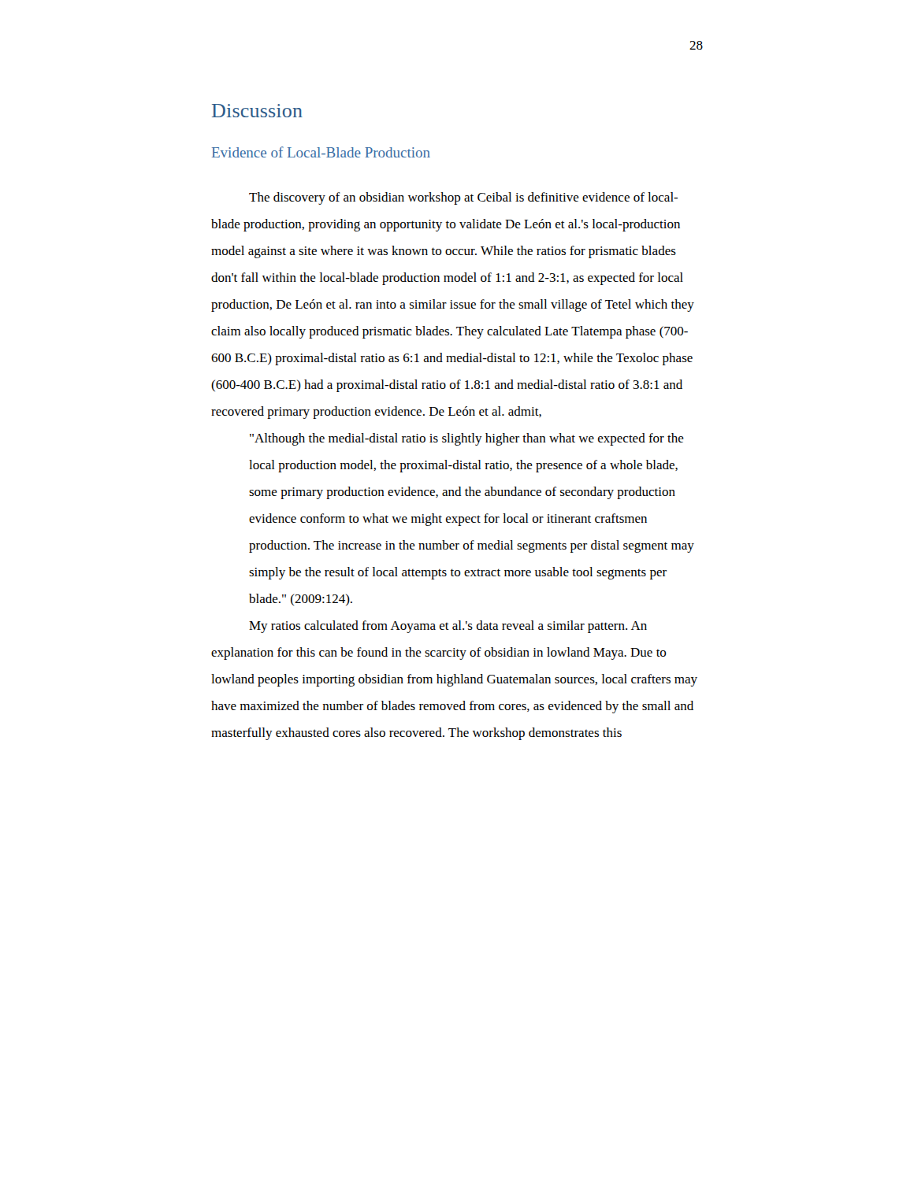28
Discussion
Evidence of Local-Blade Production
The discovery of an obsidian workshop at Ceibal is definitive evidence of local-blade production, providing an opportunity to validate De León et al.'s local-production model against a site where it was known to occur. While the ratios for prismatic blades don't fall within the local-blade production model of 1:1 and 2-3:1, as expected for local production, De León et al. ran into a similar issue for the small village of Tetel which they claim also locally produced prismatic blades. They calculated Late Tlatempa phase (700-600 B.C.E) proximal-distal ratio as 6:1 and medial-distal to 12:1, while the Texoloc phase (600-400 B.C.E) had a proximal-distal ratio of 1.8:1 and medial-distal ratio of 3.8:1 and recovered primary production evidence. De León et al. admit,
"Although the medial-distal ratio is slightly higher than what we expected for the local production model, the proximal-distal ratio, the presence of a whole blade, some primary production evidence, and the abundance of secondary production evidence conform to what we might expect for local or itinerant craftsmen production. The increase in the number of medial segments per distal segment may simply be the result of local attempts to extract more usable tool segments per blade." (2009:124).
My ratios calculated from Aoyama et al.'s data reveal a similar pattern. An explanation for this can be found in the scarcity of obsidian in lowland Maya. Due to lowland peoples importing obsidian from highland Guatemalan sources, local crafters may have maximized the number of blades removed from cores, as evidenced by the small and masterfully exhausted cores also recovered. The workshop demonstrates this